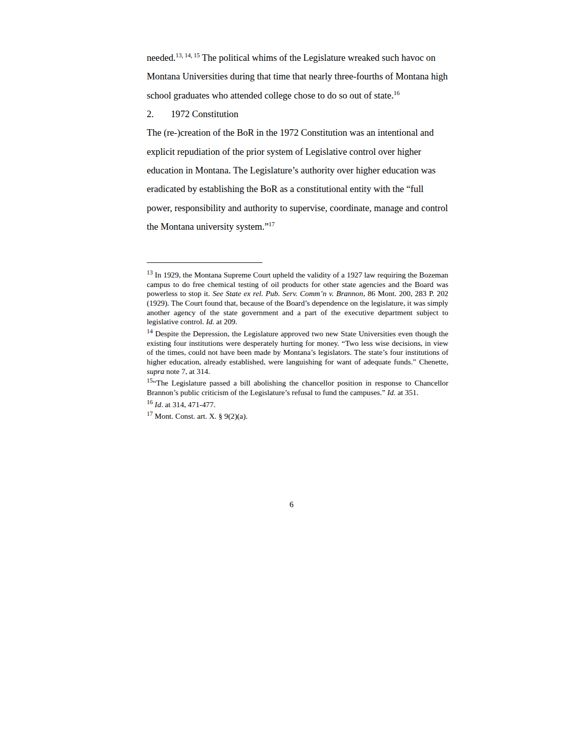needed.13, 14, 15 The political whims of the Legislature wreaked such havoc on Montana Universities during that time that nearly three-fourths of Montana high school graduates who attended college chose to do so out of state.16
2. 1972 Constitution
The (re-)creation of the BoR in the 1972 Constitution was an intentional and explicit repudiation of the prior system of Legislative control over higher education in Montana. The Legislature’s authority over higher education was eradicated by establishing the BoR as a constitutional entity with the “full power, responsibility and authority to supervise, coordinate, manage and control the Montana university system.”17
13 In 1929, the Montana Supreme Court upheld the validity of a 1927 law requiring the Bozeman campus to do free chemical testing of oil products for other state agencies and the Board was powerless to stop it. See State ex rel. Pub. Serv. Comm’n v. Brannon, 86 Mont. 200, 283 P. 202 (1929). The Court found that, because of the Board’s dependence on the legislature, it was simply another agency of the state government and a part of the executive department subject to legislative control. Id. at 209.
14 Despite the Depression, the Legislature approved two new State Universities even though the existing four institutions were desperately hurting for money. “Two less wise decisions, in view of the times, could not have been made by Montana’s legislators. The state’s four institutions of higher education, already established, were languishing for want of adequate funds.” Chenette, supra note 7, at 314.
15“The Legislature passed a bill abolishing the chancellor position in response to Chancellor Brannon’s public criticism of the Legislature’s refusal to fund the campuses.” Id. at 351.
16 Id. at 314, 471-477.
17 Mont. Const. art. X. § 9(2)(a).
6